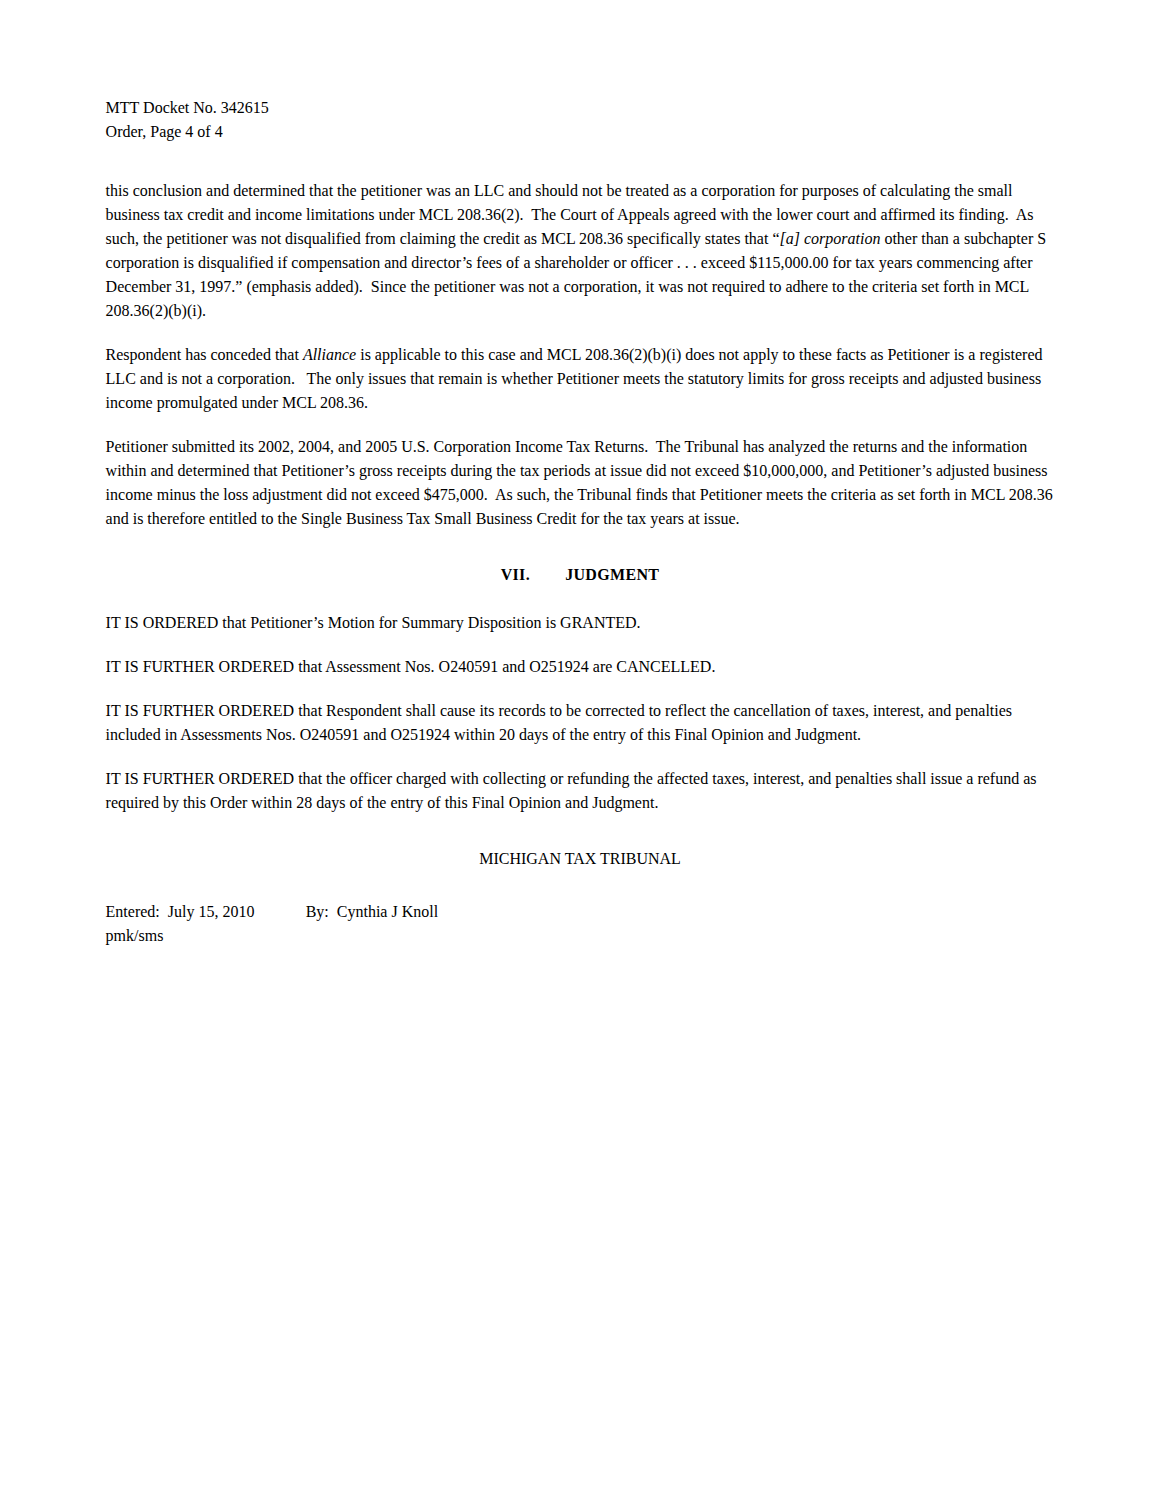MTT Docket No. 342615
Order, Page 4 of 4
this conclusion and determined that the petitioner was an LLC and should not be treated as a corporation for purposes of calculating the small business tax credit and income limitations under MCL 208.36(2). The Court of Appeals agreed with the lower court and affirmed its finding. As such, the petitioner was not disqualified from claiming the credit as MCL 208.36 specifically states that “[a] corporation other than a subchapter S corporation is disqualified if compensation and director’s fees of a shareholder or officer . . . exceed $115,000.00 for tax years commencing after December 31, 1997.” (emphasis added). Since the petitioner was not a corporation, it was not required to adhere to the criteria set forth in MCL 208.36(2)(b)(i).
Respondent has conceded that Alliance is applicable to this case and MCL 208.36(2)(b)(i) does not apply to these facts as Petitioner is a registered LLC and is not a corporation. The only issues that remain is whether Petitioner meets the statutory limits for gross receipts and adjusted business income promulgated under MCL 208.36.
Petitioner submitted its 2002, 2004, and 2005 U.S. Corporation Income Tax Returns. The Tribunal has analyzed the returns and the information within and determined that Petitioner’s gross receipts during the tax periods at issue did not exceed $10,000,000, and Petitioner’s adjusted business income minus the loss adjustment did not exceed $475,000. As such, the Tribunal finds that Petitioner meets the criteria as set forth in MCL 208.36 and is therefore entitled to the Single Business Tax Small Business Credit for the tax years at issue.
VII. JUDGMENT
IT IS ORDERED that Petitioner’s Motion for Summary Disposition is GRANTED.
IT IS FURTHER ORDERED that Assessment Nos. O240591 and O251924 are CANCELLED.
IT IS FURTHER ORDERED that Respondent shall cause its records to be corrected to reflect the cancellation of taxes, interest, and penalties included in Assessments Nos. O240591 and O251924 within 20 days of the entry of this Final Opinion and Judgment.
IT IS FURTHER ORDERED that the officer charged with collecting or refunding the affected taxes, interest, and penalties shall issue a refund as required by this Order within 28 days of the entry of this Final Opinion and Judgment.
MICHIGAN TAX TRIBUNAL
Entered: July 15, 2010By: Cynthia J Knoll
pmk/sms